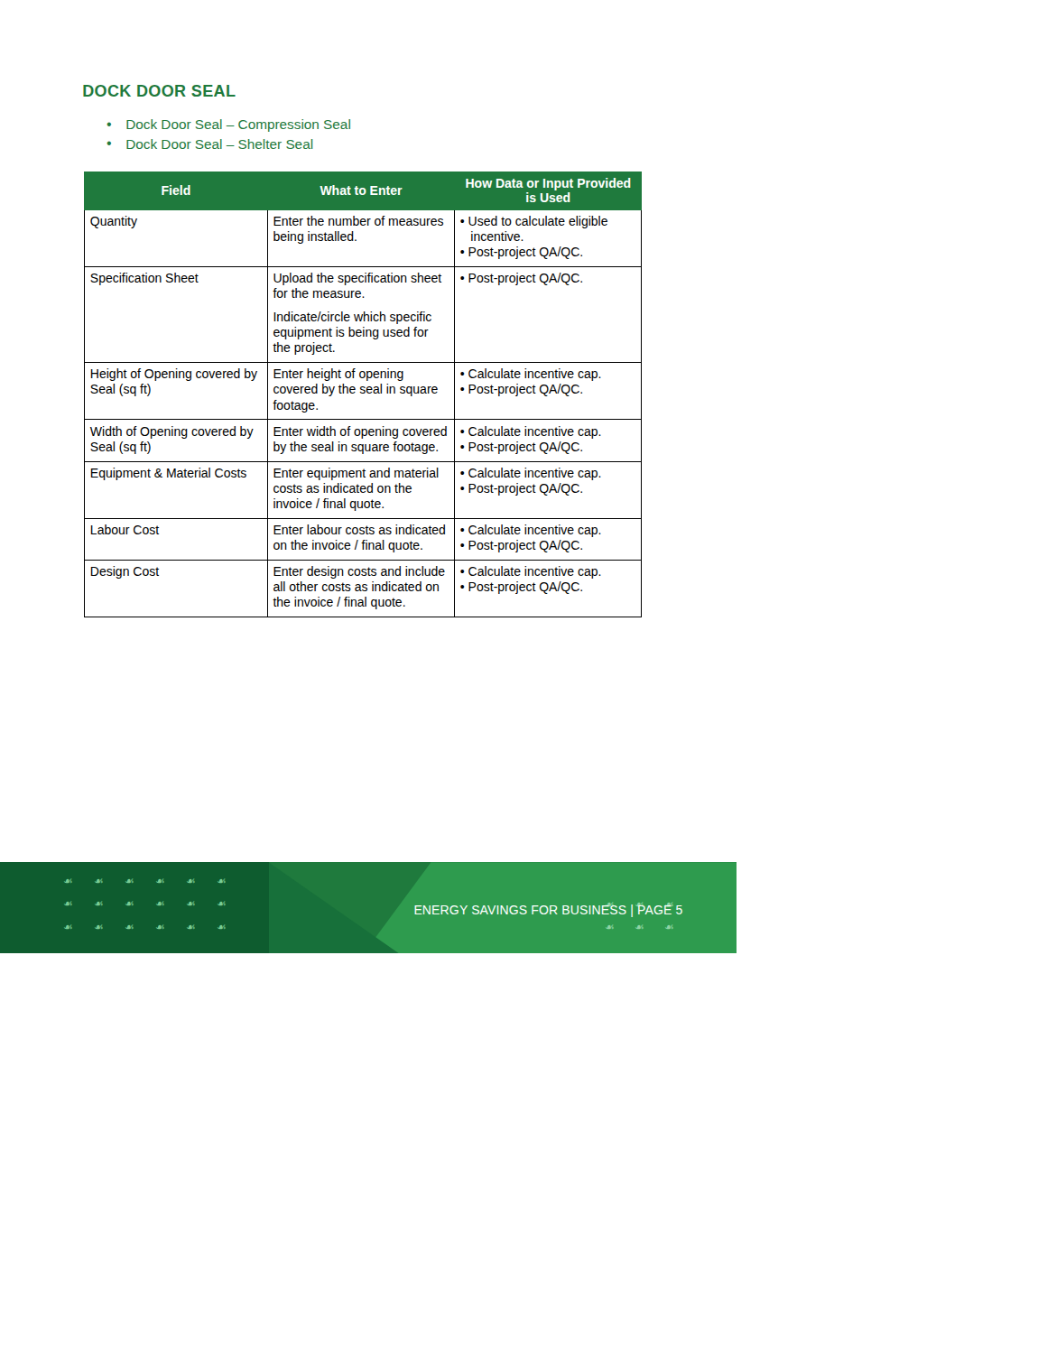DOCK DOOR SEAL
Dock Door Seal – Compression Seal
Dock Door Seal – Shelter Seal
| Field | What to Enter | How Data or Input Provided is Used |
| --- | --- | --- |
| Quantity | Enter the number of measures being installed. | • Used to calculate eligible incentive. • Post-project QA/QC. |
| Specification Sheet | Upload the specification sheet for the measure. Indicate/circle which specific equipment is being used for the project. | • Post-project QA/QC. |
| Height of Opening covered by Seal (sq ft) | Enter height of opening covered by the seal in square footage. | • Calculate incentive cap. • Post-project QA/QC. |
| Width of Opening covered by Seal (sq ft) | Enter width of opening covered by the seal in square footage. | • Calculate incentive cap. • Post-project QA/QC. |
| Equipment & Material Costs | Enter equipment and material costs as indicated on the invoice / final quote. | • Calculate incentive cap. • Post-project QA/QC. |
| Labour Cost | Enter labour costs as indicated on the invoice / final quote. | • Calculate incentive cap. • Post-project QA/QC. |
| Design Cost | Enter design costs and include all other costs as indicated on the invoice / final quote. | • Calculate incentive cap. • Post-project QA/QC. |
☙
☙
☙
☙
☙
☙
☙
☙
☙
☙
☙
☙
☙
☙
☙
☙
☙
☙
☙
☙
☙
☙
☙
☙
ENERGY SAVINGS FOR BUSINESS | PAGE 5